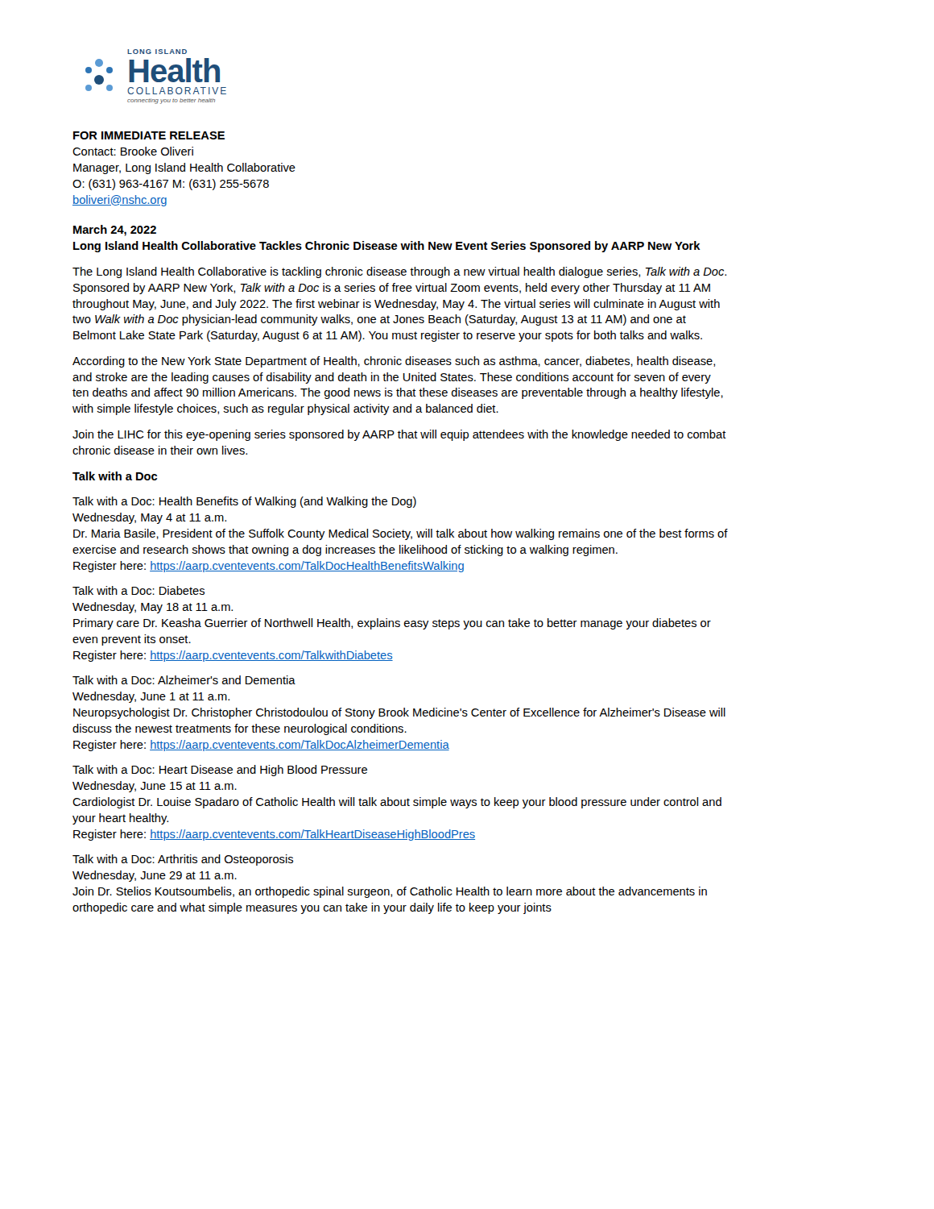LONG ISLAND Health COLLABORATIVE connecting you to better health
FOR IMMEDIATE RELEASE
Contact: Brooke Oliveri
Manager, Long Island Health Collaborative
O: (631) 963-4167 M: (631) 255-5678
boliveri@nshc.org
March 24, 2022
Long Island Health Collaborative Tackles Chronic Disease with New Event Series Sponsored by AARP New York
The Long Island Health Collaborative is tackling chronic disease through a new virtual health dialogue series, Talk with a Doc. Sponsored by AARP New York, Talk with a Doc is a series of free virtual Zoom events, held every other Thursday at 11 AM throughout May, June, and July 2022. The first webinar is Wednesday, May 4. The virtual series will culminate in August with two Walk with a Doc physician-lead community walks, one at Jones Beach (Saturday, August 13 at 11 AM) and one at Belmont Lake State Park (Saturday, August 6 at 11 AM). You must register to reserve your spots for both talks and walks.
According to the New York State Department of Health, chronic diseases such as asthma, cancer, diabetes, health disease, and stroke are the leading causes of disability and death in the United States. These conditions account for seven of every ten deaths and affect 90 million Americans. The good news is that these diseases are preventable through a healthy lifestyle, with simple lifestyle choices, such as regular physical activity and a balanced diet.
Join the LIHC for this eye-opening series sponsored by AARP that will equip attendees with the knowledge needed to combat chronic disease in their own lives.
Talk with a Doc
Talk with a Doc: Health Benefits of Walking (and Walking the Dog)
Wednesday, May 4 at 11 a.m.
Dr. Maria Basile, President of the Suffolk County Medical Society, will talk about how walking remains one of the best forms of exercise and research shows that owning a dog increases the likelihood of sticking to a walking regimen.
Register here: https://aarp.cventevents.com/TalkDocHealthBenefitsWalking
Talk with a Doc: Diabetes
Wednesday, May 18 at 11 a.m.
Primary care Dr. Keasha Guerrier of Northwell Health, explains easy steps you can take to better manage your diabetes or even prevent its onset.
Register here: https://aarp.cventevents.com/TalkwithDiabetes
Talk with a Doc: Alzheimer's and Dementia
Wednesday, June 1 at 11 a.m.
Neuropsychologist Dr. Christopher Christodoulou of Stony Brook Medicine's Center of Excellence for Alzheimer's Disease will discuss the newest treatments for these neurological conditions.
Register here: https://aarp.cventevents.com/TalkDocAlzheimerDementia
Talk with a Doc: Heart Disease and High Blood Pressure
Wednesday, June 15 at 11 a.m.
Cardiologist Dr. Louise Spadaro of Catholic Health will talk about simple ways to keep your blood pressure under control and your heart healthy.
Register here: https://aarp.cventevents.com/TalkHeartDiseaseHighBloodPres
Talk with a Doc: Arthritis and Osteoporosis
Wednesday, June 29 at 11 a.m.
Join Dr. Stelios Koutsoumbelis, an orthopedic spinal surgeon, of Catholic Health to learn more about the advancements in orthopedic care and what simple measures you can take in your daily life to keep your joints